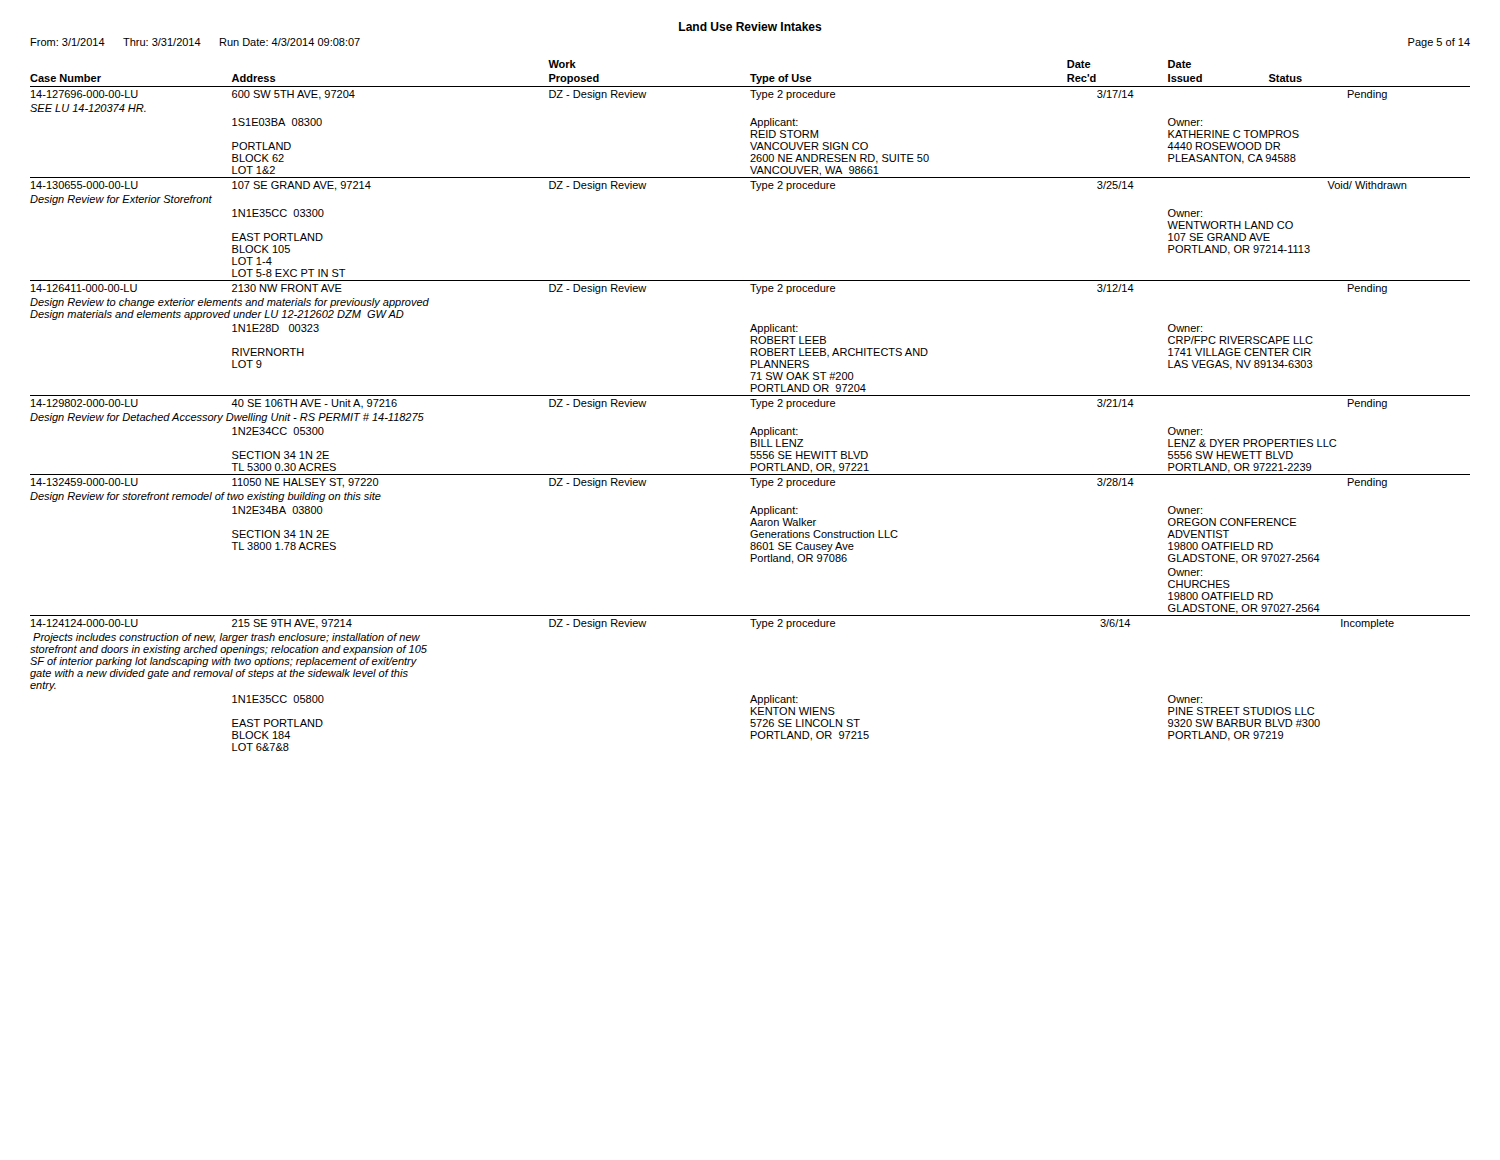Land Use Review Intakes
From: 3/1/2014 Thru: 3/31/2014 Run Date: 4/3/2014 09:08:07 Page 5 of 14
| | | Work | | Date | Date | |
| --- | --- | --- | --- | --- | --- | --- |
| Case Number | Address | Proposed | Type of Use | Rec'd | Issued | Status |
| 14-127696-000-00-LU | 600 SW 5TH AVE, 97204 | DZ - Design Review | Type 2 procedure | 3/17/14 | | Pending |
| SEE LU 14-120374 HR. |
| | 1S1E03BA 08300 PORTLAND BLOCK 62 LOT 1&2 | | Applicant: REID STORM VANCOUVER SIGN CO 2600 NE ANDRESEN RD, SUITE 50 VANCOUVER, WA 98661 | | Owner: KATHERINE C TOMPROS 4440 ROSEWOOD DR PLEASANTON, CA 94588 |
| 14-130655-000-00-LU | 107 SE GRAND AVE, 97214 | DZ - Design Review | Type 2 procedure | 3/25/14 | | Void/ Withdrawn |
| Design Review for Exterior Storefront |
| | 1N1E35CC 03300 EAST PORTLAND BLOCK 105 LOT 1-4 LOT 5-8 EXC PT IN ST | | | | Owner: WENTWORTH LAND CO 107 SE GRAND AVE PORTLAND, OR 97214-1113 |
| 14-126411-000-00-LU | 2130 NW FRONT AVE | DZ - Design Review | Type 2 procedure | 3/12/14 | | Pending |
| Design Review to change exterior elements and materials for previously approved Design materials and elements approved under LU 12-212602 DZM GW AD |
| | 1N1E28D 00323 RIVERNORTH LOT 9 | | Applicant: ROBERT LEEB ROBERT LEEB, ARCHITECTS AND PLANNERS 71 SW OAK ST #200 PORTLAND OR 97204 | | Owner: CRP/FPC RIVERSCAPE LLC 1741 VILLAGE CENTER CIR LAS VEGAS, NV 89134-6303 |
| 14-129802-000-00-LU | 40 SE 106TH AVE - Unit A, 97216 | DZ - Design Review | Type 2 procedure | 3/21/14 | | Pending |
| Design Review for Detached Accessory Dwelling Unit - RS PERMIT # 14-118275 |
| | 1N2E34CC 05300 SECTION 34 1N 2E TL 5300 0.30 ACRES | | Applicant: BILL LENZ 5556 SE HEWITT BLVD PORTLAND, OR, 97221 | | Owner: LENZ & DYER PROPERTIES LLC 5556 SW HEWETT BLVD PORTLAND, OR 97221-2239 |
| 14-132459-000-00-LU | 11050 NE HALSEY ST, 97220 | DZ - Design Review | Type 2 procedure | 3/28/14 | | Pending |
| Design Review for storefront remodel of two existing building on this site |
| | 1N2E34BA 03800 SECTION 34 1N 2E TL 3800 1.78 ACRES | | Applicant: Aaron Walker Generations Construction LLC 8601 SE Causey Ave Portland, OR 97086 | | Owner: OREGON CONFERENCE ADVENTIST 19800 OATFIELD RD GLADSTONE, OR 97027-2564 |
| | | | | | Owner: CHURCHES 19800 OATFIELD RD GLADSTONE, OR 97027-2564 |
| 14-124124-000-00-LU | 215 SE 9TH AVE, 97214 | DZ - Design Review | Type 2 procedure | 3/6/14 | | Incomplete |
| Projects includes construction of new, larger trash enclosure; installation of new storefront and doors in existing arched openings; relocation and expansion of 105 SF of interior parking lot landscaping with two options; replacement of exit/entry gate with a new divided gate and removal of steps at the sidewalk level of this entry. | |
| | 1N1E35CC 05800 EAST PORTLAND BLOCK 184 LOT 6&7&8 | | Applicant: KENTON WIENS 5726 SE LINCOLN ST PORTLAND, OR 97215 | | Owner: PINE STREET STUDIOS LLC 9320 SW BARBUR BLVD #300 PORTLAND, OR 97219 |